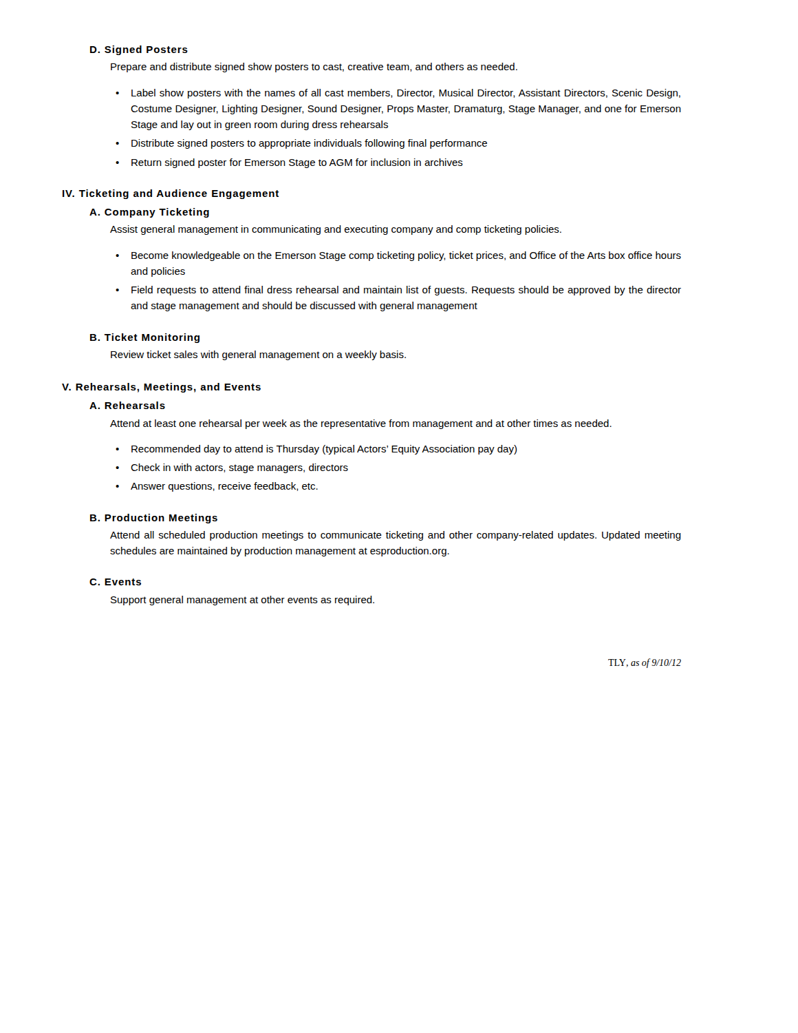D. Signed Posters
Prepare and distribute signed show posters to cast, creative team, and others as needed.
Label show posters with the names of all cast members, Director, Musical Director, Assistant Directors, Scenic Design, Costume Designer, Lighting Designer, Sound Designer, Props Master, Dramaturg, Stage Manager, and one for Emerson Stage and lay out in green room during dress rehearsals
Distribute signed posters to appropriate individuals following final performance
Return signed poster for Emerson Stage to AGM for inclusion in archives
IV. Ticketing and Audience Engagement
A. Company Ticketing
Assist general management in communicating and executing company and comp ticketing policies.
Become knowledgeable on the Emerson Stage comp ticketing policy, ticket prices, and Office of the Arts box office hours and policies
Field requests to attend final dress rehearsal and maintain list of guests. Requests should be approved by the director and stage management and should be discussed with general management
B. Ticket Monitoring
Review ticket sales with general management on a weekly basis.
V. Rehearsals, Meetings, and Events
A. Rehearsals
Attend at least one rehearsal per week as the representative from management and at other times as needed.
Recommended day to attend is Thursday (typical Actors’ Equity Association pay day)
Check in with actors, stage managers, directors
Answer questions, receive feedback, etc.
B. Production Meetings
Attend all scheduled production meetings to communicate ticketing and other company-related updates. Updated meeting schedules are maintained by production management at esproduction.org.
C. Events
Support general management at other events as required.
TLY, as of 9/10/12